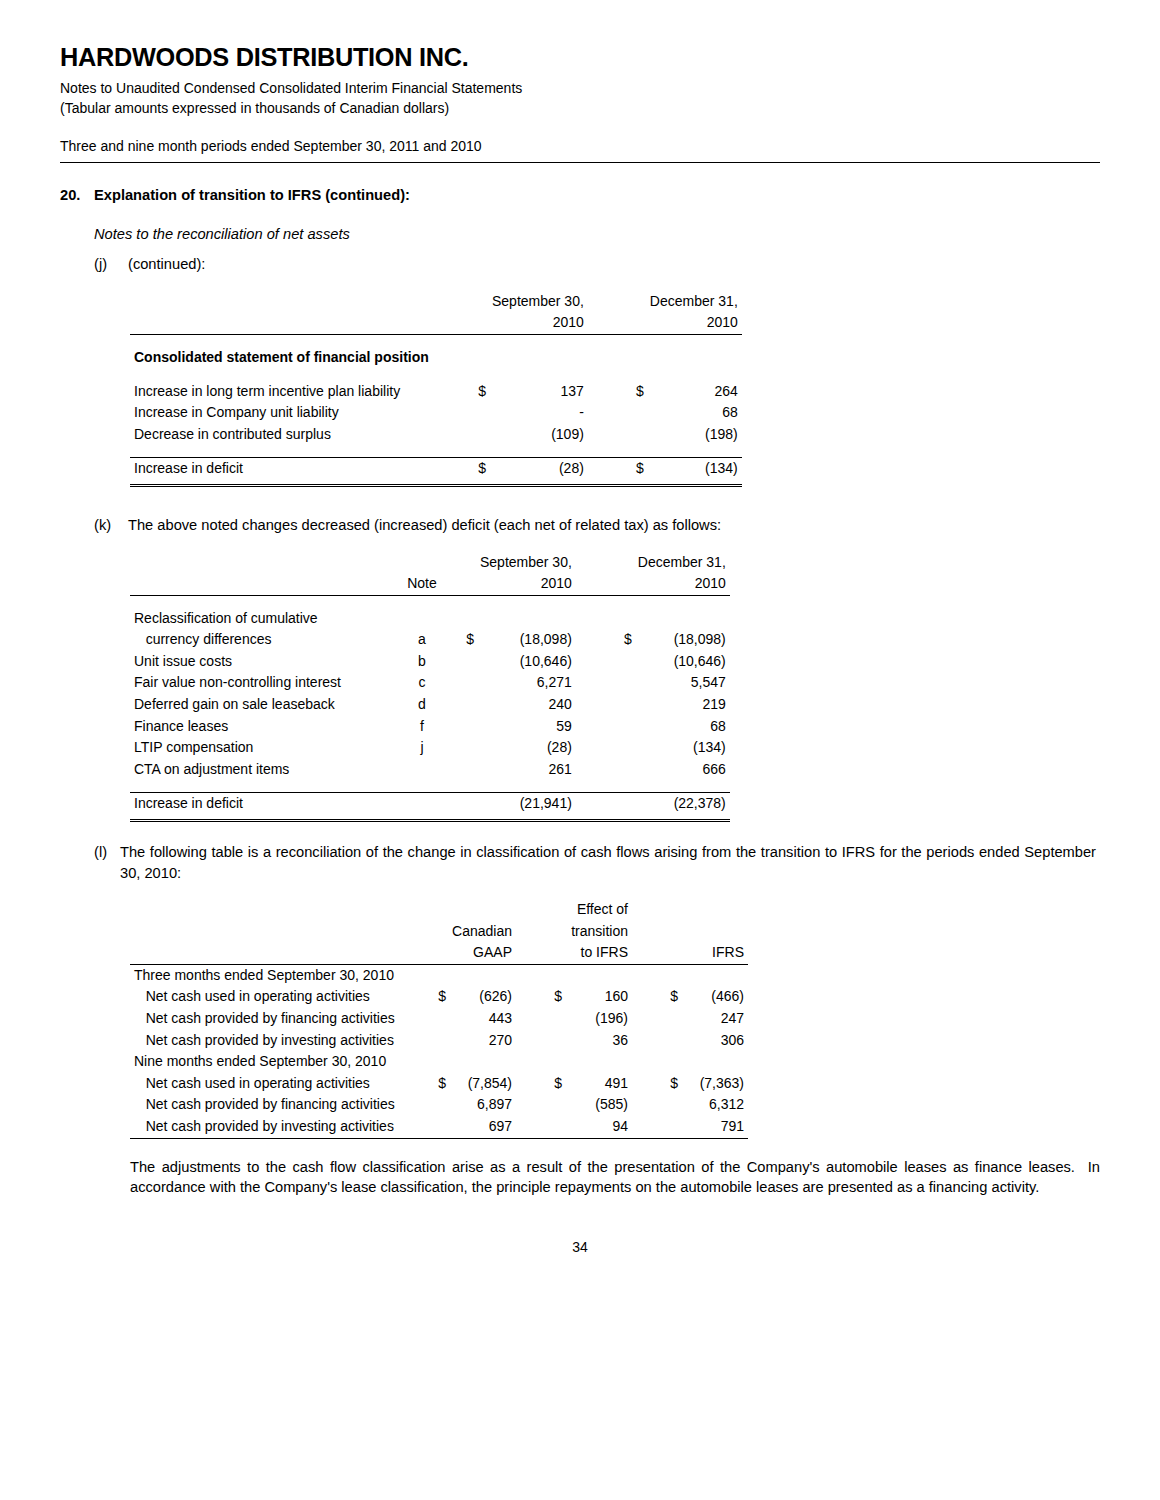HARDWOODS DISTRIBUTION INC.
Notes to Unaudited Condensed Consolidated Interim Financial Statements
(Tabular amounts expressed in thousands of Canadian dollars)
Three and nine month periods ended September 30, 2011 and 2010
20. Explanation of transition to IFRS (continued):
Notes to the reconciliation of net assets
(j)(continued):
| | | September 30, | | | December 31, |
| | | 2010 | | | 2010 |
| Consolidated statement of financial position | |
| Increase in long term incentive plan liability | $ | 137 | | $ | 264 |
| Increase in Company unit liability | | - | | | 68 |
| Decrease in contributed surplus | | (109) | | | (198) |
| Increase in deficit | $ | (28) | | $ | (134) |
(k) The above noted changes decreased (increased) deficit (each net of related tax) as follows:
| | | | September 30, | | | December 31, |
| | Note | | 2010 | | | 2010 |
| Reclassification of cumulative | |
| currency differences | a | $ | (18,098) | | $ | (18,098) |
| Unit issue costs | b | | (10,646) | | | (10,646) |
| Fair value non-controlling interest | c | | 6,271 | | | 5,547 |
| Deferred gain on sale leaseback | d | | 240 | | | 219 |
| Finance leases | f | | 59 | | | 68 |
| LTIP compensation | j | | (28) | | | (134) |
| CTA on adjustment items | | | 261 | | | 666 |
| Increase in deficit | | | (21,941) | | | (22,378) |
(l) The following table is a reconciliation of the change in classification of cash flows arising from the transition to IFRS for the periods ended September 30, 2010:
| | | | | | Effect of | | | |
| | | Canadian | | | transition | | | |
| | | GAAP | | | to IFRS | | | IFRS |
| Three months ended September 30, 2010 | |
| Net cash used in operating activities | $ | (626) | | $ | 160 | | $ | (466) |
| Net cash provided by financing activities | | 443 | | | (196) | | | 247 |
| Net cash provided by investing activities | | 270 | | | 36 | | | 306 |
| Nine months ended September 30, 2010 | |
| Net cash used in operating activities | $ | (7,854) | | $ | 491 | | $ | (7,363) |
| Net cash provided by financing activities | | 6,897 | | | (585) | | | 6,312 |
| Net cash provided by investing activities | | 697 | | | 94 | | | 791 |
The adjustments to the cash flow classification arise as a result of the presentation of the Company's automobile leases as finance leases. In accordance with the Company's lease classification, the principle repayments on the automobile leases are presented as a financing activity.
34